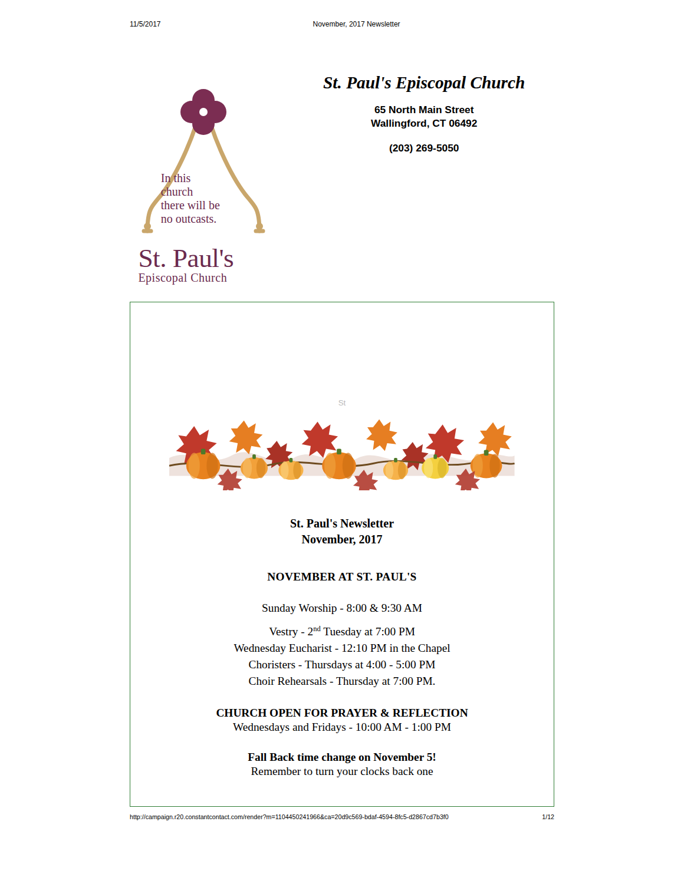11/5/2017 November, 2017 Newsletter
In this
church
there will be
no outcasts.
St. Paul's
Episcopal Church
St. Paul's Episcopal Church
65 North Main Street
Wallingford, CT 06492
(203) 269-5050
St
St. Paul's Newsletter
November, 2017
NOVEMBER AT ST. PAUL'S
Sunday Worship - 8:00 & 9:30 AM
Vestry - 2nd Tuesday at 7:00 PM
Wednesday Eucharist - 12:10 PM in the Chapel
Choristers - Thursdays at 4:00 - 5:00 PM
Choir Rehearsals - Thursday at 7:00 PM.
CHURCH OPEN FOR PRAYER & REFLECTION
Wednesdays and Fridays - 10:00 AM - 1:00 PM
Fall Back time change on November 5!
Remember to turn your clocks back one
http://campaign.r20.constantcontact.com/render?m=1104450241966&ca=20d9c569-bdaf-4594-8fc5-d2867cd7b3f0 1/12